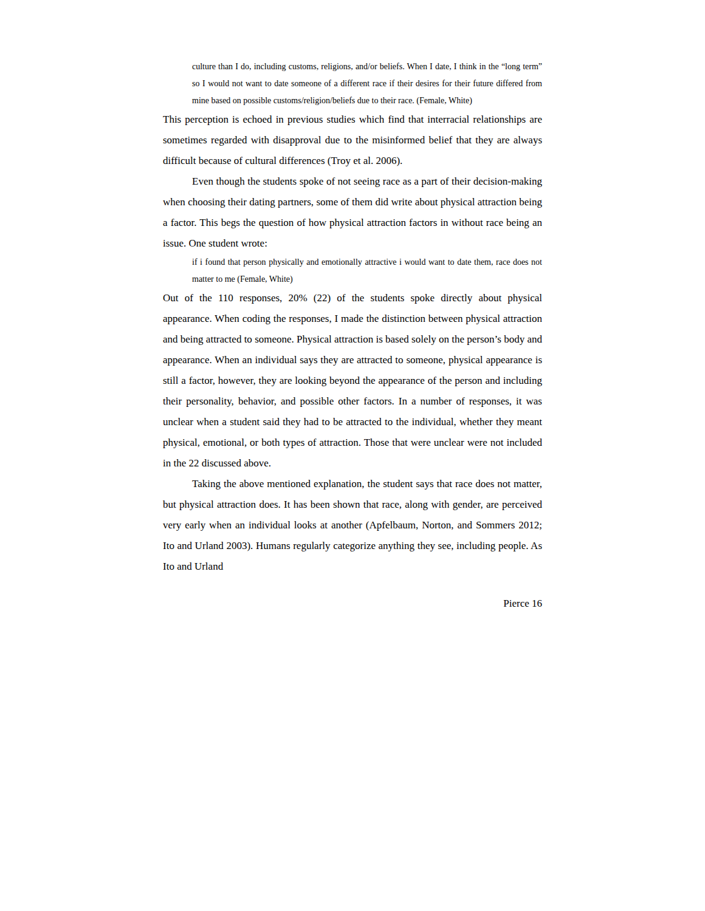culture than I do, including customs, religions, and/or beliefs. When I date, I think in the “long term” so I would not want to date someone of a different race if their desires for their future differed from mine based on possible customs/religion/beliefs due to their race. (Female, White)
This perception is echoed in previous studies which find that interracial relationships are sometimes regarded with disapproval due to the misinformed belief that they are always difficult because of cultural differences (Troy et al. 2006).
Even though the students spoke of not seeing race as a part of their decision-making when choosing their dating partners, some of them did write about physical attraction being a factor. This begs the question of how physical attraction factors in without race being an issue. One student wrote:
if i found that person physically and emotionally attractive i would want to date them, race does not matter to me (Female, White)
Out of the 110 responses, 20% (22) of the students spoke directly about physical appearance. When coding the responses, I made the distinction between physical attraction and being attracted to someone. Physical attraction is based solely on the person’s body and appearance. When an individual says they are attracted to someone, physical appearance is still a factor, however, they are looking beyond the appearance of the person and including their personality, behavior, and possible other factors. In a number of responses, it was unclear when a student said they had to be attracted to the individual, whether they meant physical, emotional, or both types of attraction. Those that were unclear were not included in the 22 discussed above.
Taking the above mentioned explanation, the student says that race does not matter, but physical attraction does. It has been shown that race, along with gender, are perceived very early when an individual looks at another (Apfelbaum, Norton, and Sommers 2012; Ito and Urland 2003). Humans regularly categorize anything they see, including people. As Ito and Urland
Pierce 16